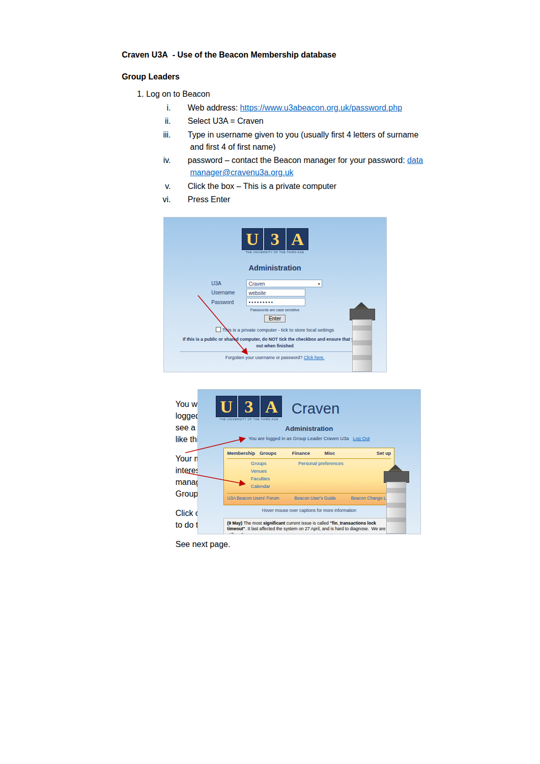Craven U3A - Use of the Beacon Membership database
Group Leaders
Log on to Beacon
Web address: https://www.u3abeacon.org.uk/password.php
Select U3A = Craven
Type in username given to you (usually first 4 letters of surname and first 4 of first name)
password – contact the Beacon manager for your password: datamanager@cravenu3a.org.uk
Click the box – This is a private computer
Press Enter
U 3 A
THE UNIVERSITY OF THE THIRD AGE
Administration
U3A
Craven
Username
website
Password
•••••••••
Passwords are case sensitive
Enter
This is a private computer - tick to store local settings
If this is a public or shared computer, do NOT tick the checkbox and ensure that you log out when finished
Forgotten your username or password? Click here.
You will then be logged in and see a screen like this:
Your main interest is managing your Group (Class).
Click on Groups to do this:
See next page.
U 3 A
THE UNIVERSITY OF THE THIRD AGE
Craven
Administration
You are logged in as Group Leader Craven U3a Log Out
Membership Groups Finance Misc Set up
Groups Venues Faculties Calendar
Personal preferences
U3A Beacon Users' Forum Beacon User's Guide Beacon Change Log
Hover mouse over captions for more information
(9 May) The most significant current issue is called "fin_transactions lock timeout". It last affected the system on 27 April, and is hard to diagnose. We are still on the case.